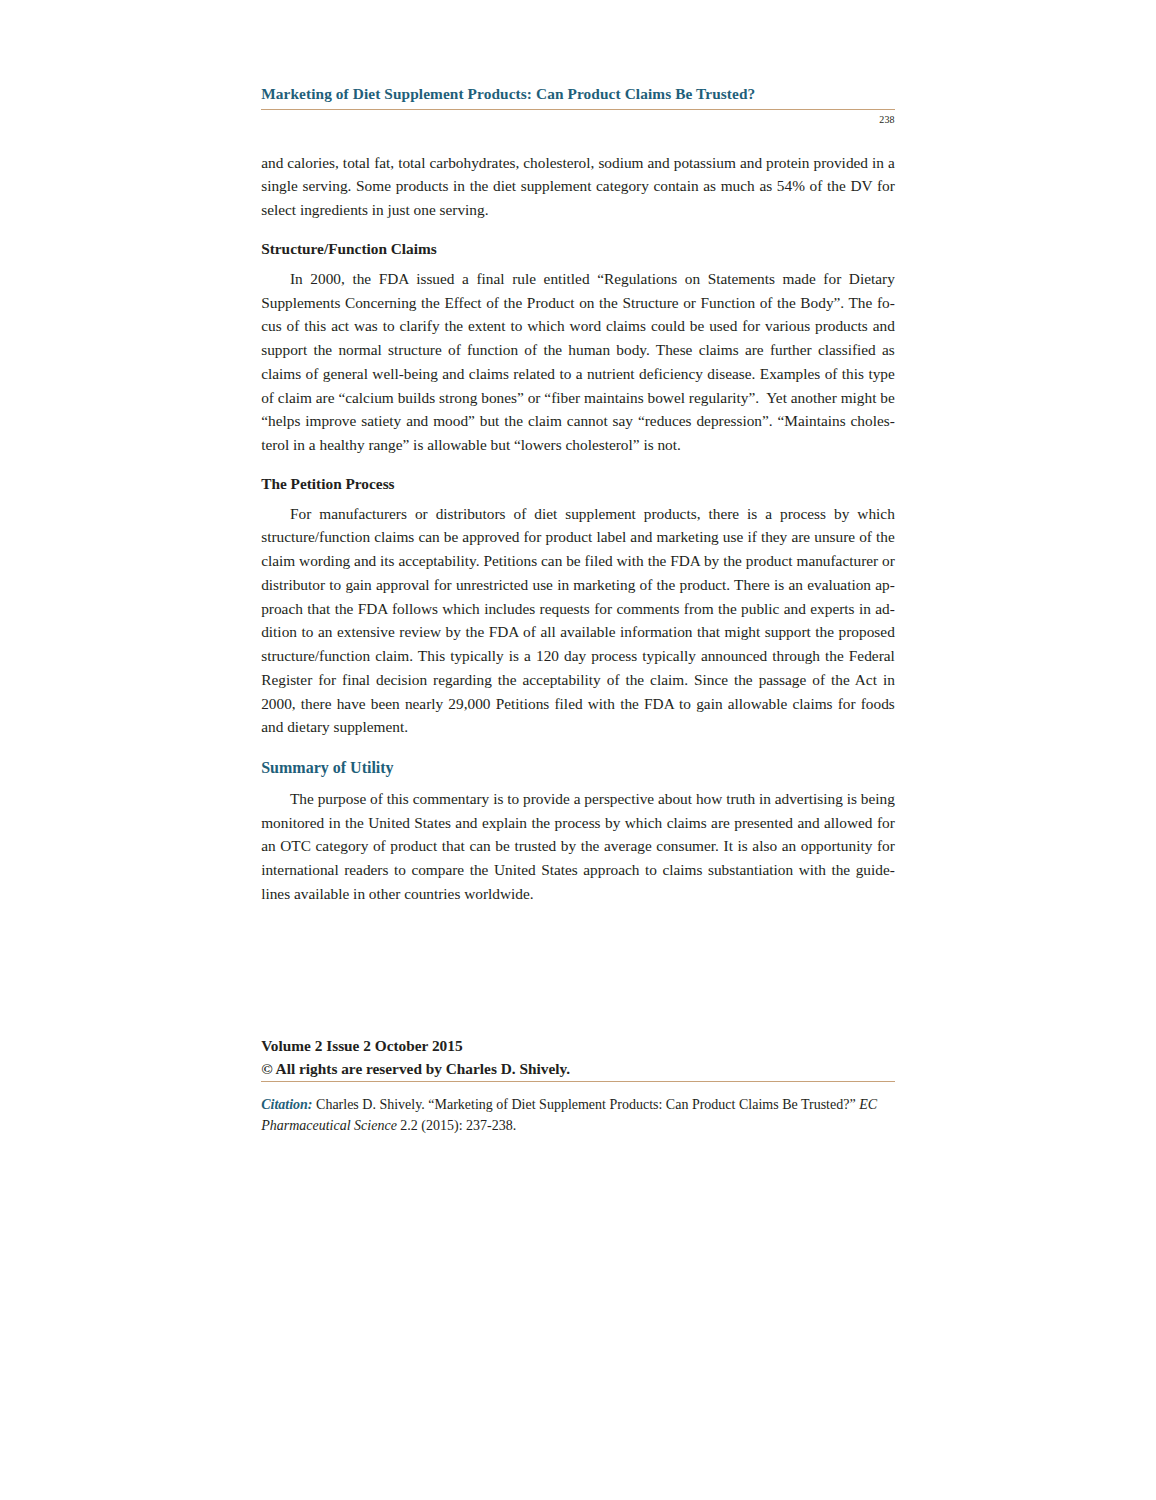Marketing of Diet Supplement Products: Can Product Claims Be Trusted?
238
and calories, total fat, total carbohydrates, cholesterol, sodium and potassium and protein provided in a single serving. Some products in the diet supplement category contain as much as 54% of the DV for select ingredients in just one serving.
Structure/Function Claims
In 2000, the FDA issued a final rule entitled “Regulations on Statements made for Dietary Supplements Concerning the Effect of the Product on the Structure or Function of the Body”. The focus of this act was to clarify the extent to which word claims could be used for various products and support the normal structure of function of the human body. These claims are further classified as claims of general well-being and claims related to a nutrient deficiency disease. Examples of this type of claim are “calcium builds strong bones” or “fiber maintains bowel regularity”. Yet another might be “helps improve satiety and mood” but the claim cannot say “reduces depression”. “Maintains cholesterol in a healthy range” is allowable but “lowers cholesterol” is not.
The Petition Process
For manufacturers or distributors of diet supplement products, there is a process by which structure/function claims can be approved for product label and marketing use if they are unsure of the claim wording and its acceptability. Petitions can be filed with the FDA by the product manufacturer or distributor to gain approval for unrestricted use in marketing of the product. There is an evaluation approach that the FDA follows which includes requests for comments from the public and experts in addition to an extensive review by the FDA of all available information that might support the proposed structure/function claim. This typically is a 120 day process typically announced through the Federal Register for final decision regarding the acceptability of the claim. Since the passage of the Act in 2000, there have been nearly 29,000 Petitions filed with the FDA to gain allowable claims for foods and dietary supplement.
Summary of Utility
The purpose of this commentary is to provide a perspective about how truth in advertising is being monitored in the United States and explain the process by which claims are presented and allowed for an OTC category of product that can be trusted by the average consumer. It is also an opportunity for international readers to compare the United States approach to claims substantiation with the guidelines available in other countries worldwide.
Volume 2 Issue 2 October 2015
© All rights are reserved by Charles D. Shively.
Citation: Charles D. Shively. “Marketing of Diet Supplement Products: Can Product Claims Be Trusted?” EC Pharmaceutical Science 2.2 (2015): 237-238.